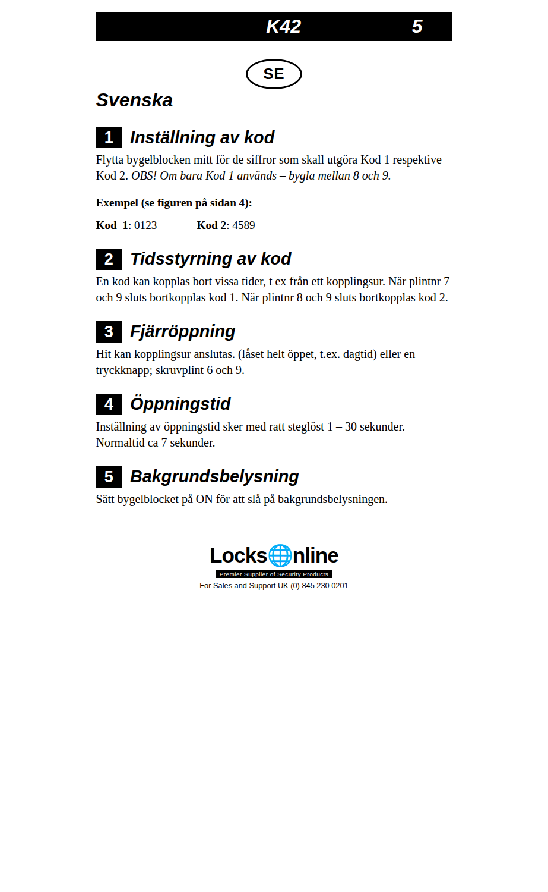K42 5
SE
Svenska
1
Inställning av kod
Flytta bygelblocken mitt för de siffror som skall utgöra Kod 1 respektive Kod 2. OBS! Om bara Kod 1 används – bygla mellan 8 och 9.
Exempel (se figuren på sidan 4):
Kod 1: 0123 Kod 2: 4589
2
Tidsstyrning av kod
En kod kan kopplas bort vissa tider, t ex från ett kopplingsur. När plintnr 7 och 9 sluts bortkopplas kod 1. När plintnr 8 och 9 sluts bortkopplas kod 2.
3
Fjärröppning
Hit kan kopplingsur anslutas. (låset helt öppet, t.ex. dagtid) eller en tryckknapp; skruvplint 6 och 9.
4
Öppningstid
Inställning av öppningstid sker med ratt steglöst 1 – 30 sekunder. Normaltid ca 7 sekunder.
5
Bakgrundsbelysning
Sätt bygelblocket på ON för att slå på bakgrundsbelysningen.
Locks🌐nline
Premier Supplier of Security Products
For Sales and Support UK (0) 845 230 0201